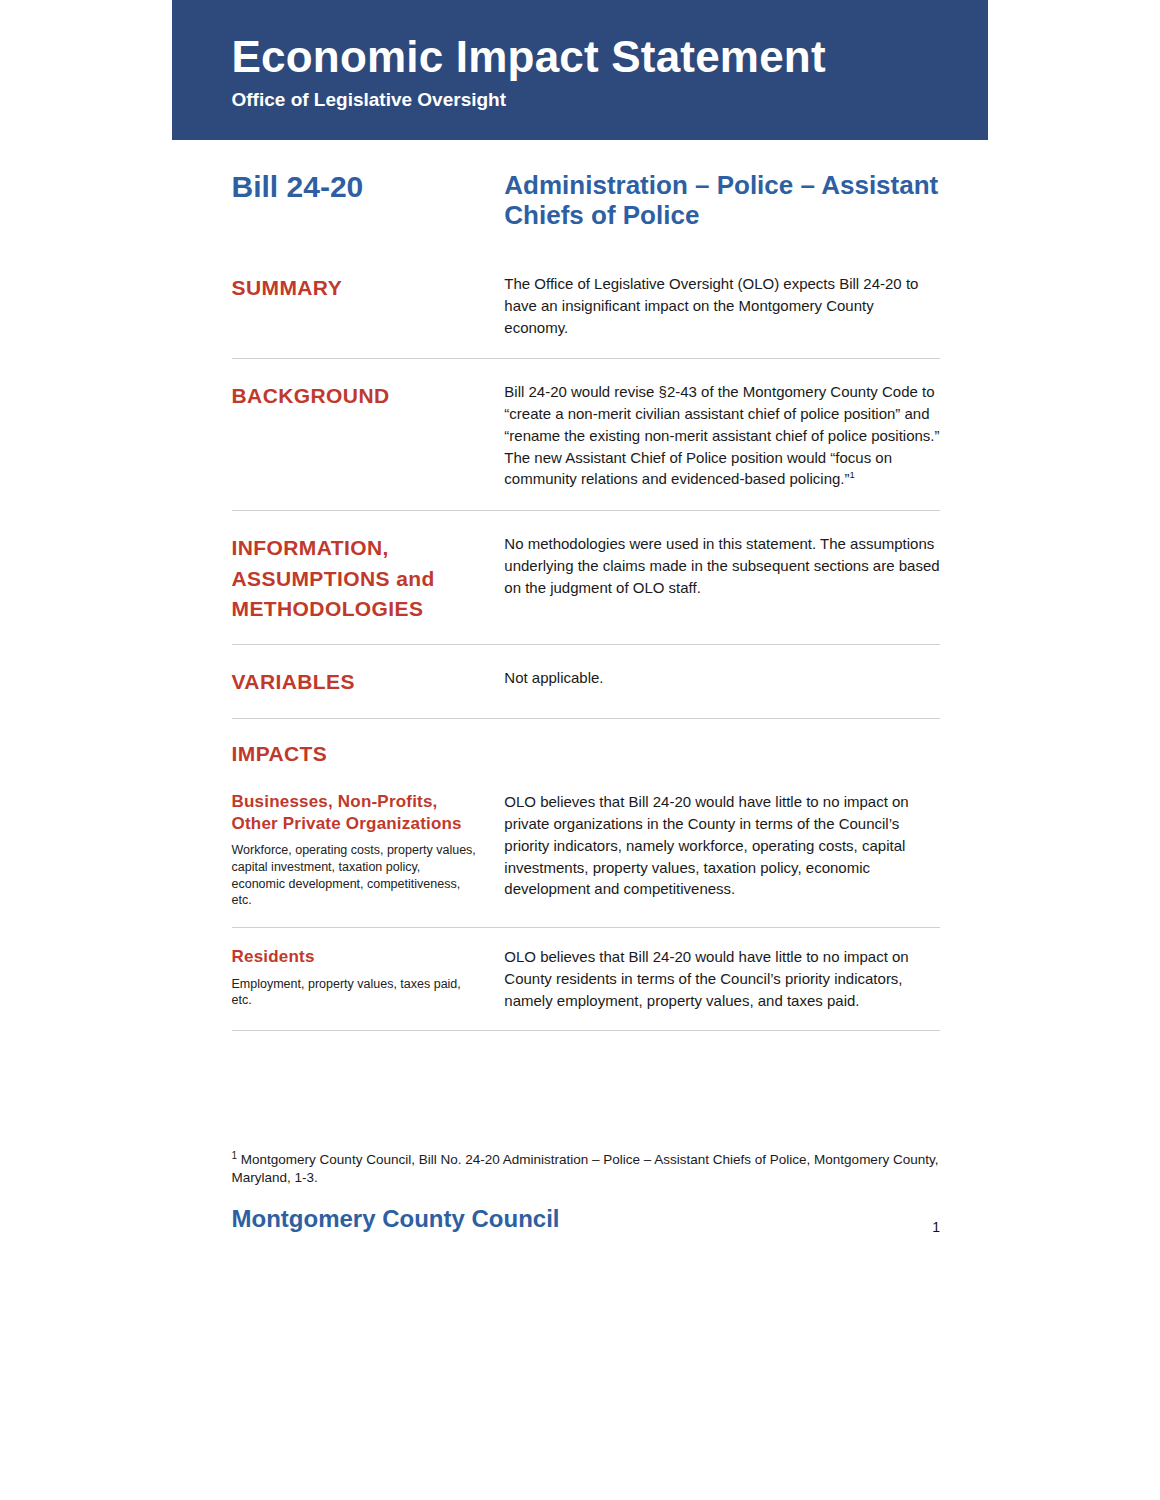Economic Impact Statement
Office of Legislative Oversight
Bill 24-20
Administration – Police – Assistant Chiefs of Police
SUMMARY
The Office of Legislative Oversight (OLO) expects Bill 24-20 to have an insignificant impact on the Montgomery County economy.
BACKGROUND
Bill 24-20 would revise §2-43 of the Montgomery County Code to “create a non-merit civilian assistant chief of police position” and “rename the existing non-merit assistant chief of police positions.” The new Assistant Chief of Police position would “focus on community relations and evidenced-based policing.”1
INFORMATION, ASSUMPTIONS and METHODOLOGIES
No methodologies were used in this statement. The assumptions underlying the claims made in the subsequent sections are based on the judgment of OLO staff.
VARIABLES
Not applicable.
IMPACTS
Businesses, Non-Profits, Other Private Organizations
Workforce, operating costs, property values, capital investment, taxation policy, economic development, competitiveness, etc.
OLO believes that Bill 24-20 would have little to no impact on private organizations in the County in terms of the Council’s priority indicators, namely workforce, operating costs, capital investments, property values, taxation policy, economic development and competitiveness.
Residents
Employment, property values, taxes paid, etc.
OLO believes that Bill 24-20 would have little to no impact on County residents in terms of the Council’s priority indicators, namely employment, property values, and taxes paid.
1 Montgomery County Council, Bill No. 24-20 Administration – Police – Assistant Chiefs of Police, Montgomery County, Maryland, 1-3.
Montgomery County Council
1